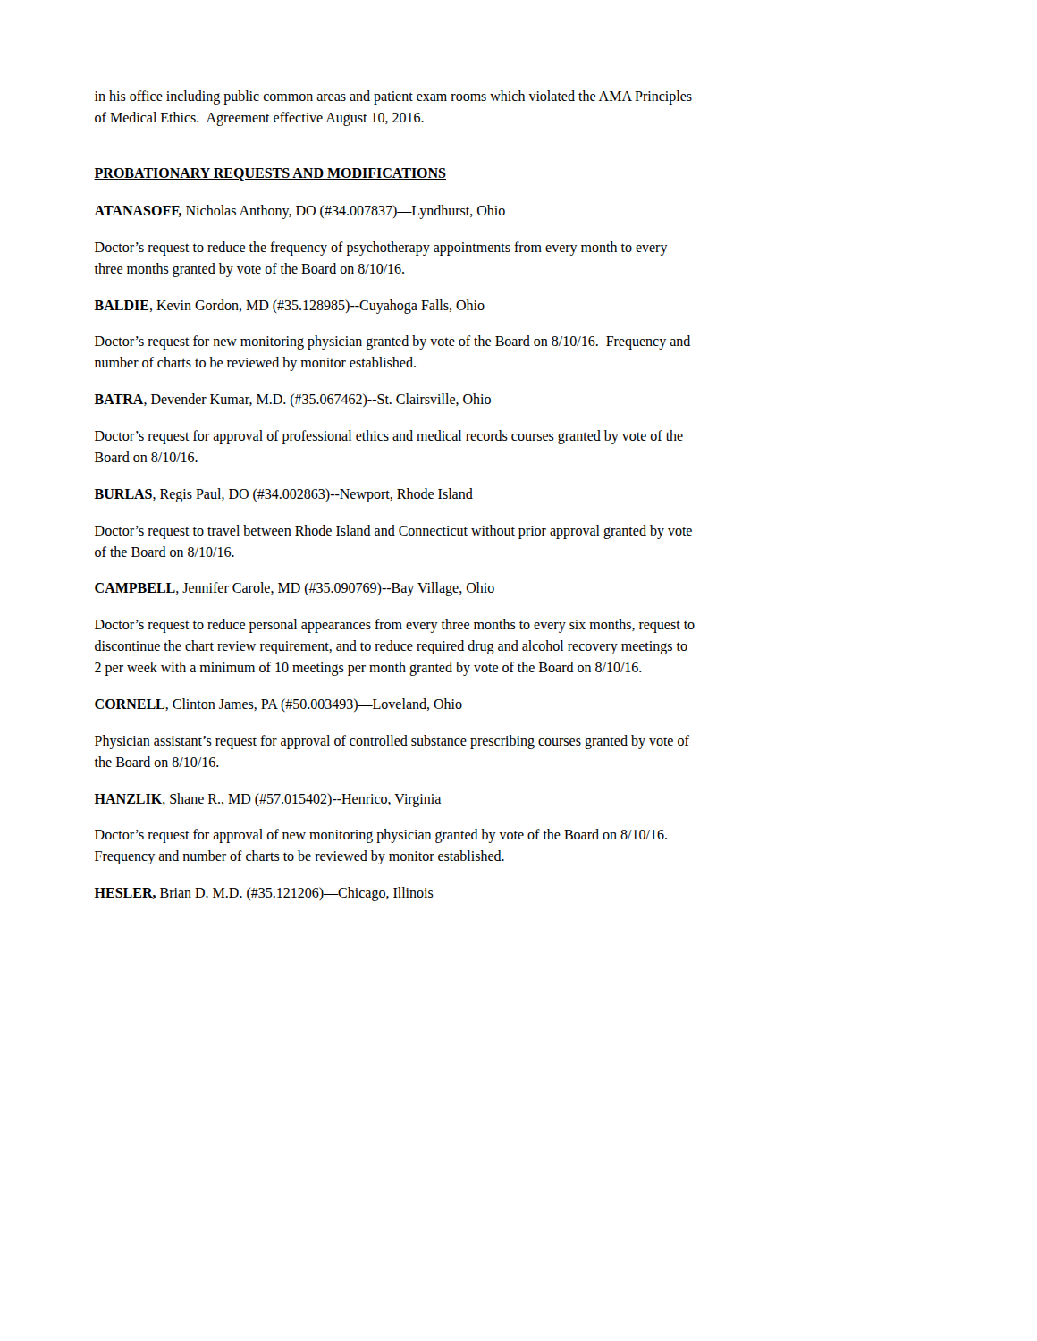in his office including public common areas and patient exam rooms which violated the AMA Principles of Medical Ethics. Agreement effective August 10, 2016.
PROBATIONARY REQUESTS AND MODIFICATIONS
ATANASOFF, Nicholas Anthony, DO (#34.007837)—Lyndhurst, Ohio
Doctor’s request to reduce the frequency of psychotherapy appointments from every month to every three months granted by vote of the Board on 8/10/16.
BALDIE, Kevin Gordon, MD (#35.128985)--Cuyahoga Falls, Ohio
Doctor’s request for new monitoring physician granted by vote of the Board on 8/10/16. Frequency and number of charts to be reviewed by monitor established.
BATRA, Devender Kumar, M.D. (#35.067462)--St. Clairsville, Ohio
Doctor’s request for approval of professional ethics and medical records courses granted by vote of the Board on 8/10/16.
BURLAS, Regis Paul, DO (#34.002863)--Newport, Rhode Island
Doctor’s request to travel between Rhode Island and Connecticut without prior approval granted by vote of the Board on 8/10/16.
CAMPBELL, Jennifer Carole, MD (#35.090769)--Bay Village, Ohio
Doctor’s request to reduce personal appearances from every three months to every six months, request to discontinue the chart review requirement, and to reduce required drug and alcohol recovery meetings to 2 per week with a minimum of 10 meetings per month granted by vote of the Board on 8/10/16.
CORNELL, Clinton James, PA (#50.003493)—Loveland, Ohio
Physician assistant’s request for approval of controlled substance prescribing courses granted by vote of the Board on 8/10/16.
HANZLIK, Shane R., MD (#57.015402)--Henrico, Virginia
Doctor’s request for approval of new monitoring physician granted by vote of the Board on 8/10/16. Frequency and number of charts to be reviewed by monitor established.
HESLER, Brian D. M.D. (#35.121206)—Chicago, Illinois